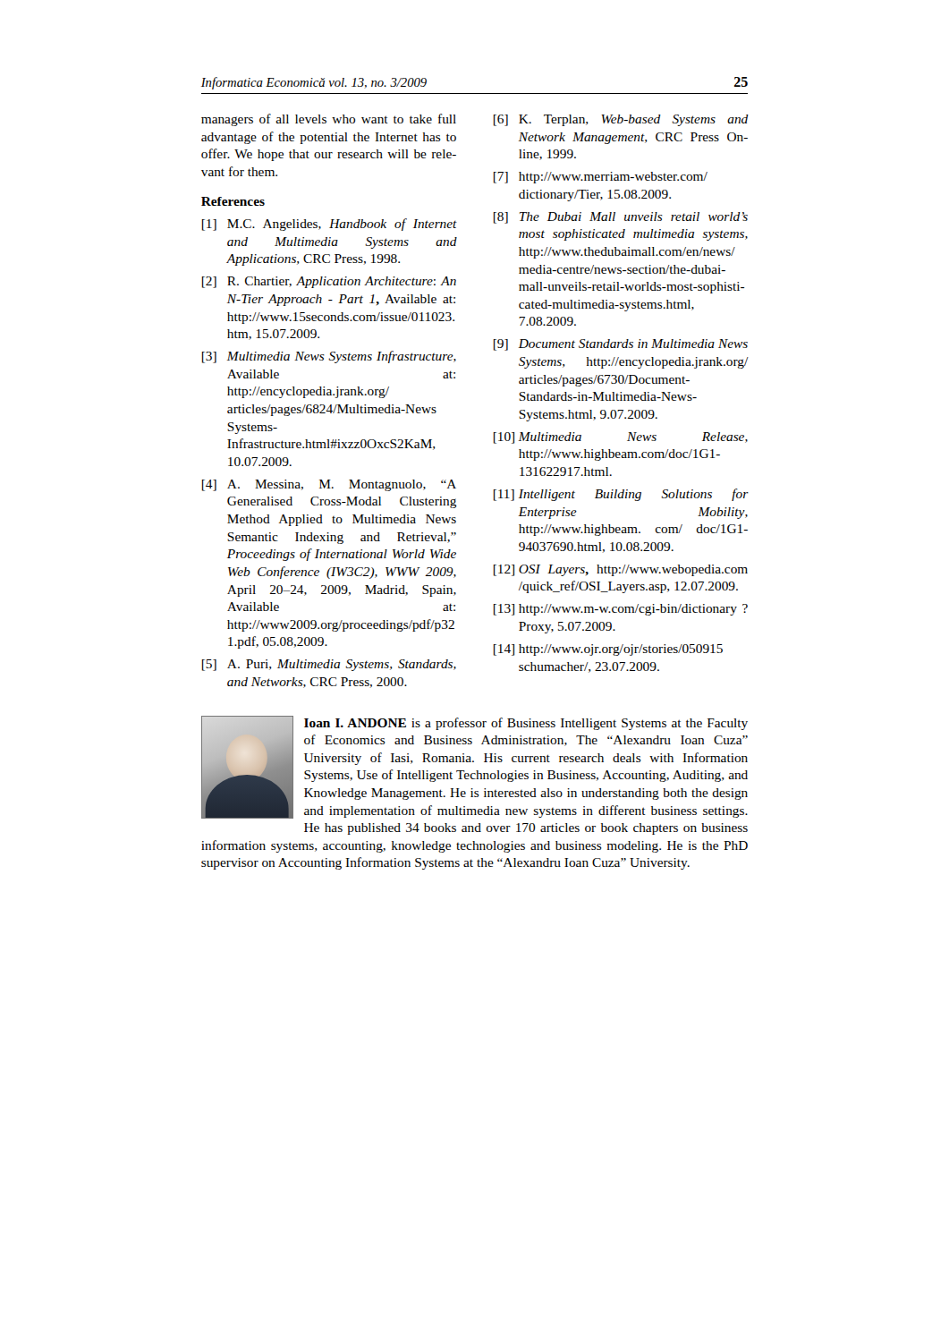Informatica Economică vol. 13, no. 3/2009 25
managers of all levels who want to take full advantage of the potential the Internet has to offer. We hope that our research will be relevant for them.
References
[1] M.C. Angelides, Handbook of Internet and Multimedia Systems and Applications, CRC Press, 1998.
[2] R. Chartier, Application Architecture: An N-Tier Approach - Part 1, Available at: http://www.15seconds.com/issue/011023.htm, 15.07.2009.
[3] Multimedia News Systems Infrastructure, Available at: http://encyclopedia.jrank.org/ articles/pages/6824/Multimedia-News Systems-Infrastructure.html#ixzz0OxcS2KaM, 10.07.2009.
[4] A. Messina, M. Montagnuolo, “A Generalised Cross-Modal Clustering Method Applied to Multimedia News Semantic Indexing and Retrieval,” Proceedings of International World Wide Web Conference (IW3C2), WWW 2009, April 20–24, 2009, Madrid, Spain, Available at: http://www2009.org/proceedings/pdf/p321.pdf, 05.08,2009.
[5] A. Puri, Multimedia Systems, Standards, and Networks, CRC Press, 2000.
[6] K. Terplan, Web-based Systems and Network Management, CRC Press On-line, 1999.
[7] http://www.merriam-webster.com/ dictionary/Tier, 15.08.2009.
[8] The Dubai Mall unveils retail world’s most sophisticated multimedia systems, http://www.thedubaimall.com/en/news/ media-centre/news-section/the-dubai-mall-unveils-retail-worlds-most-sophisticated-multimedia-systems.html, 7.08.2009.
[9] Document Standards in Multimedia News Systems, http://encyclopedia.jrank.org/ articles/pages/6730/Document-Standards-in-Multimedia-News-Systems.html, 9.07.2009.
[10] Multimedia News Release, http://www.highbeam.com/doc/1G1-131622917.html.
[11] Intelligent Building Solutions for Enterprise Mobility, http://www.highbeam. com/ doc/1G1-94037690.html, 10.08.2009.
[12] OSI Layers, http://www.webopedia.com /quick_ref/OSI_Layers.asp, 12.07.2009.
[13] http://www.m-w.com/cgi-bin/dictionary ?Proxy, 5.07.2009.
[14] http://www.ojr.org/ojr/stories/050915 schumacher/, 23.07.2009.
Ioan I. ANDONE is a professor of Business Intelligent Systems at the Faculty of Economics and Business Administration, The “Alexandru Ioan Cuza” University of Iasi, Romania. His current research deals with Information Systems, Use of Intelligent Technologies in Business, Accounting, Auditing, and Knowledge Management. He is interested also in understanding both the design and implementation of multimedia new systems in different business settings. He has published 34 books and over 170 articles or book chapters on business information systems, accounting, knowledge technologies and business modeling. He is the PhD supervisor on Accounting Information Systems at the “Alexandru Ioan Cuza” University.